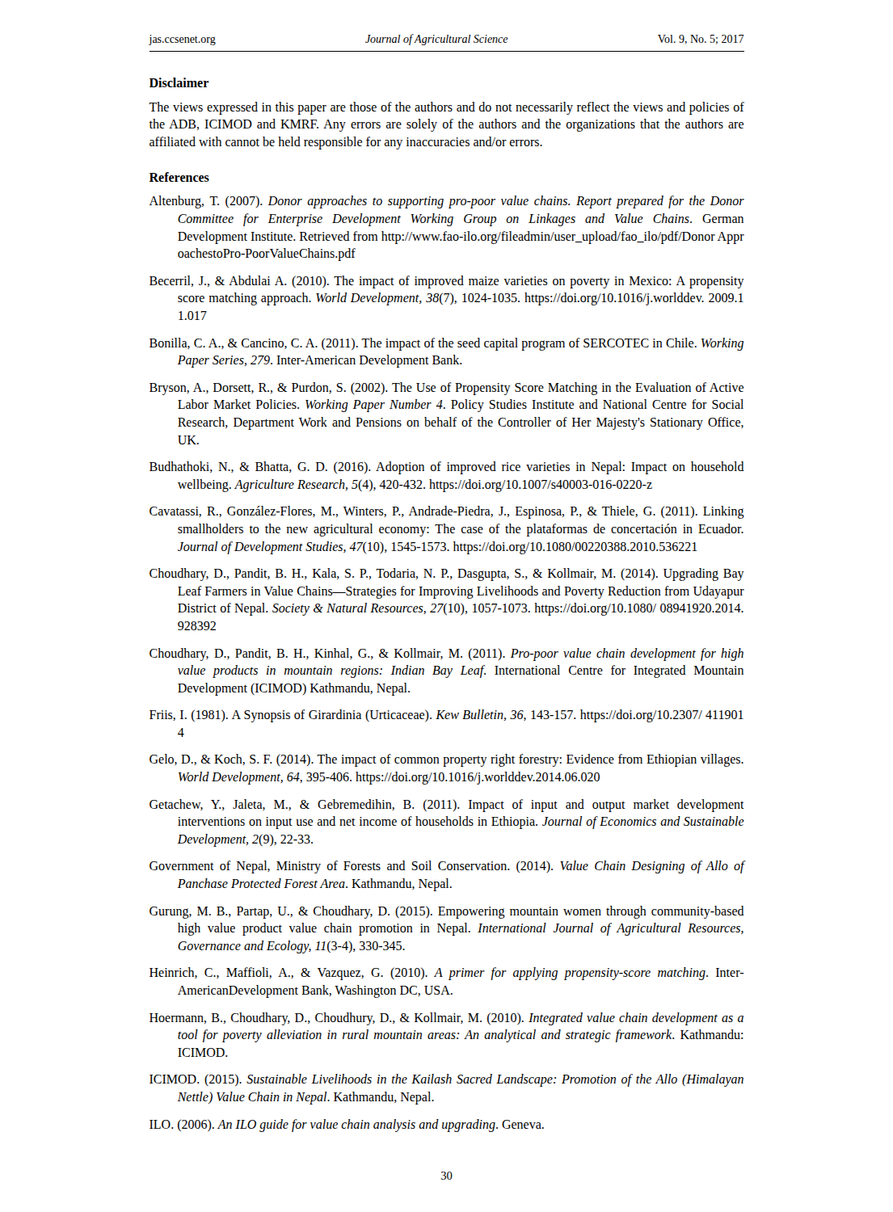jas.ccsenet.org Journal of Agricultural Science Vol. 9, No. 5; 2017
Disclaimer
The views expressed in this paper are those of the authors and do not necessarily reflect the views and policies of the ADB, ICIMOD and KMRF. Any errors are solely of the authors and the organizations that the authors are affiliated with cannot be held responsible for any inaccuracies and/or errors.
References
Altenburg, T. (2007). Donor approaches to supporting pro-poor value chains. Report prepared for the Donor Committee for Enterprise Development Working Group on Linkages and Value Chains. German Development Institute. Retrieved from http://www.fao-ilo.org/fileadmin/user_upload/fao_ilo/pdf/Donor ApproachestoPro-PoorValueChains.pdf
Becerril, J., & Abdulai A. (2010). The impact of improved maize varieties on poverty in Mexico: A propensity score matching approach. World Development, 38(7), 1024-1035. https://doi.org/10.1016/j.worlddev. 2009.11.017
Bonilla, C. A., & Cancino, C. A. (2011). The impact of the seed capital program of SERCOTEC in Chile. Working Paper Series, 279. Inter-American Development Bank.
Bryson, A., Dorsett, R., & Purdon, S. (2002). The Use of Propensity Score Matching in the Evaluation of Active Labor Market Policies. Working Paper Number 4. Policy Studies Institute and National Centre for Social Research, Department Work and Pensions on behalf of the Controller of Her Majesty's Stationary Office, UK.
Budhathoki, N., & Bhatta, G. D. (2016). Adoption of improved rice varieties in Nepal: Impact on household wellbeing. Agriculture Research, 5(4), 420-432. https://doi.org/10.1007/s40003-016-0220-z
Cavatassi, R., González-Flores, M., Winters, P., Andrade-Piedra, J., Espinosa, P., & Thiele, G. (2011). Linking smallholders to the new agricultural economy: The case of the plataformas de concertación in Ecuador. Journal of Development Studies, 47(10), 1545-1573. https://doi.org/10.1080/00220388.2010.536221
Choudhary, D., Pandit, B. H., Kala, S. P., Todaria, N. P., Dasgupta, S., & Kollmair, M. (2014). Upgrading Bay Leaf Farmers in Value Chains—Strategies for Improving Livelihoods and Poverty Reduction from Udayapur District of Nepal. Society & Natural Resources, 27(10), 1057-1073. https://doi.org/10.1080/ 08941920.2014.928392
Choudhary, D., Pandit, B. H., Kinhal, G., & Kollmair, M. (2011). Pro-poor value chain development for high value products in mountain regions: Indian Bay Leaf. International Centre for Integrated Mountain Development (ICIMOD) Kathmandu, Nepal.
Friis, I. (1981). A Synopsis of Girardinia (Urticaceae). Kew Bulletin, 36, 143-157. https://doi.org/10.2307/ 4119014
Gelo, D., & Koch, S. F. (2014). The impact of common property right forestry: Evidence from Ethiopian villages. World Development, 64, 395-406. https://doi.org/10.1016/j.worlddev.2014.06.020
Getachew, Y., Jaleta, M., & Gebremedihin, B. (2011). Impact of input and output market development interventions on input use and net income of households in Ethiopia. Journal of Economics and Sustainable Development, 2(9), 22-33.
Government of Nepal, Ministry of Forests and Soil Conservation. (2014). Value Chain Designing of Allo of Panchase Protected Forest Area. Kathmandu, Nepal.
Gurung, M. B., Partap, U., & Choudhary, D. (2015). Empowering mountain women through community-based high value product value chain promotion in Nepal. International Journal of Agricultural Resources, Governance and Ecology, 11(3-4), 330-345.
Heinrich, C., Maffioli, A., & Vazquez, G. (2010). A primer for applying propensity-score matching. Inter-AmericanDevelopment Bank, Washington DC, USA.
Hoermann, B., Choudhary, D., Choudhury, D., & Kollmair, M. (2010). Integrated value chain development as a tool for poverty alleviation in rural mountain areas: An analytical and strategic framework. Kathmandu: ICIMOD.
ICIMOD. (2015). Sustainable Livelihoods in the Kailash Sacred Landscape: Promotion of the Allo (Himalayan Nettle) Value Chain in Nepal. Kathmandu, Nepal.
ILO. (2006). An ILO guide for value chain analysis and upgrading. Geneva.
30